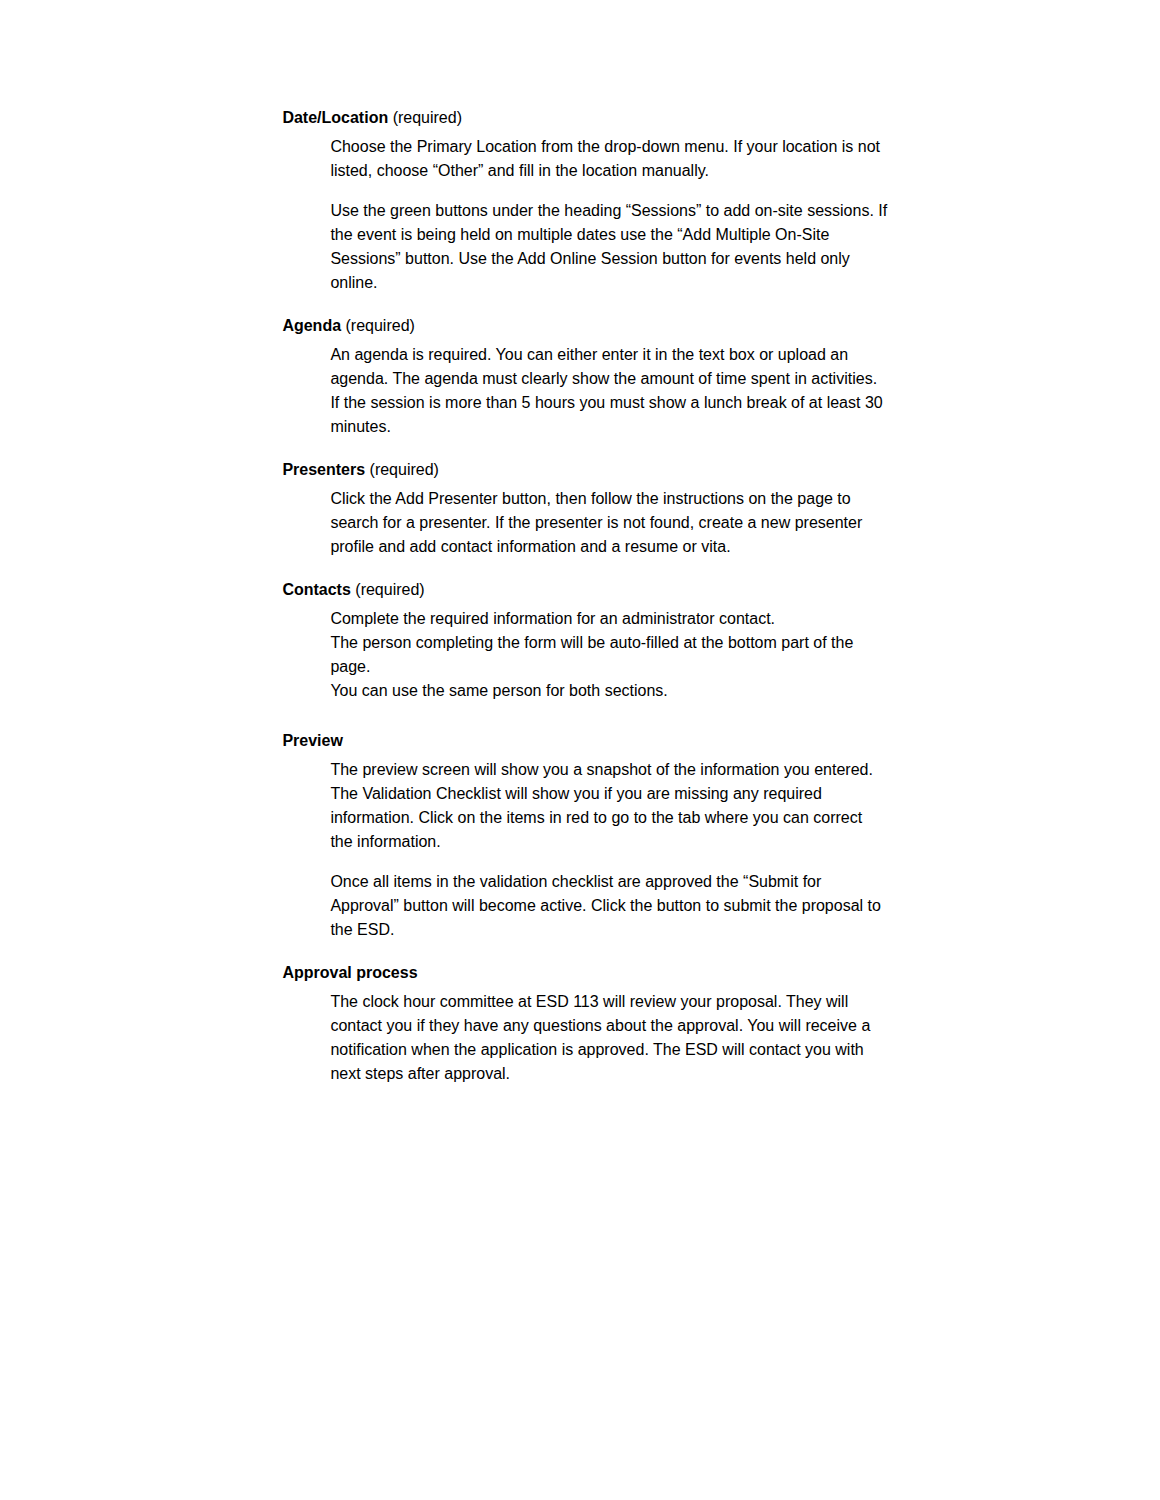Date/Location (required)
Choose the Primary Location from the drop-down menu. If your location is not listed, choose “Other” and fill in the location manually.
Use the green buttons under the heading “Sessions” to add on-site sessions. If the event is being held on multiple dates use the “Add Multiple On-Site Sessions” button. Use the Add Online Session button for events held only online.
Agenda (required)
An agenda is required. You can either enter it in the text box or upload an agenda. The agenda must clearly show the amount of time spent in activities. If the session is more than 5 hours you must show a lunch break of at least 30 minutes.
Presenters (required)
Click the Add Presenter button, then follow the instructions on the page to search for a presenter. If the presenter is not found, create a new presenter profile and add contact information and a resume or vita.
Contacts (required)
Complete the required information for an administrator contact.
The person completing the form will be auto-filled at the bottom part of the page.
You can use the same person for both sections.
Preview
The preview screen will show you a snapshot of the information you entered.
The Validation Checklist will show you if you are missing any required information. Click on the items in red to go to the tab where you can correct the information.
Once all items in the validation checklist are approved the “Submit for Approval” button will become active. Click the button to submit the proposal to the ESD.
Approval process
The clock hour committee at ESD 113 will review your proposal. They will contact you if they have any questions about the approval. You will receive a notification when the application is approved. The ESD will contact you with next steps after approval.